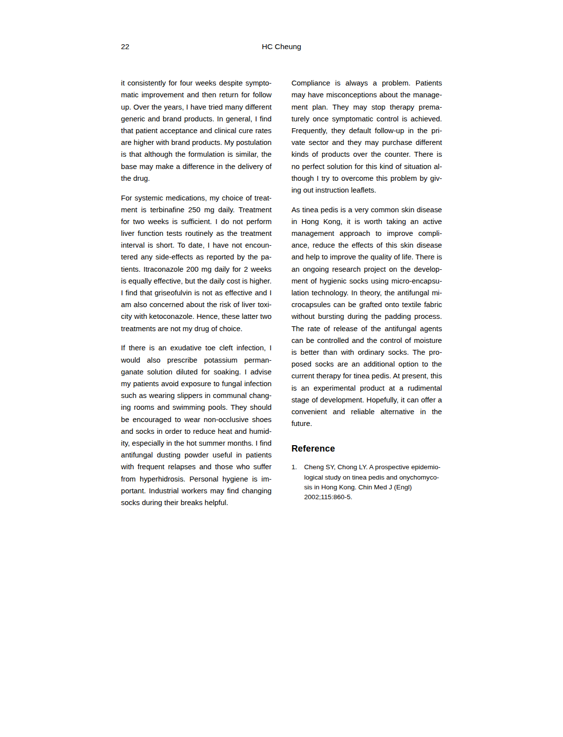22
HC Cheung
it consistently for four weeks despite symptomatic improvement and then return for follow up. Over the years, I have tried many different generic and brand products. In general, I find that patient acceptance and clinical cure rates are higher with brand products. My postulation is that although the formulation is similar, the base may make a difference in the delivery of the drug.
For systemic medications, my choice of treatment is terbinafine 250 mg daily. Treatment for two weeks is sufficient. I do not perform liver function tests routinely as the treatment interval is short. To date, I have not encountered any side-effects as reported by the patients. Itraconazole 200 mg daily for 2 weeks is equally effective, but the daily cost is higher. I find that griseofulvin is not as effective and I am also concerned about the risk of liver toxicity with ketoconazole. Hence, these latter two treatments are not my drug of choice.
If there is an exudative toe cleft infection, I would also prescribe potassium permanganate solution diluted for soaking. I advise my patients avoid exposure to fungal infection such as wearing slippers in communal changing rooms and swimming pools. They should be encouraged to wear non-occlusive shoes and socks in order to reduce heat and humidity, especially in the hot summer months. I find antifungal dusting powder useful in patients with frequent relapses and those who suffer from hyperhidrosis. Personal hygiene is important. Industrial workers may find changing socks during their breaks helpful.
Compliance is always a problem. Patients may have misconceptions about the management plan. They may stop therapy prematurely once symptomatic control is achieved. Frequently, they default follow-up in the private sector and they may purchase different kinds of products over the counter. There is no perfect solution for this kind of situation although I try to overcome this problem by giving out instruction leaflets.
As tinea pedis is a very common skin disease in Hong Kong, it is worth taking an active management approach to improve compliance, reduce the effects of this skin disease and help to improve the quality of life. There is an ongoing research project on the development of hygienic socks using micro-encapsulation technology. In theory, the antifungal microcapsules can be grafted onto textile fabric without bursting during the padding process. The rate of release of the antifungal agents can be controlled and the control of moisture is better than with ordinary socks. The proposed socks are an additional option to the current therapy for tinea pedis. At present, this is an experimental product at a rudimental stage of development. Hopefully, it can offer a convenient and reliable alternative in the future.
Reference
Cheng SY, Chong LY. A prospective epidemiological study on tinea pedis and onychomycosis in Hong Kong. Chin Med J (Engl) 2002;115:860-5.